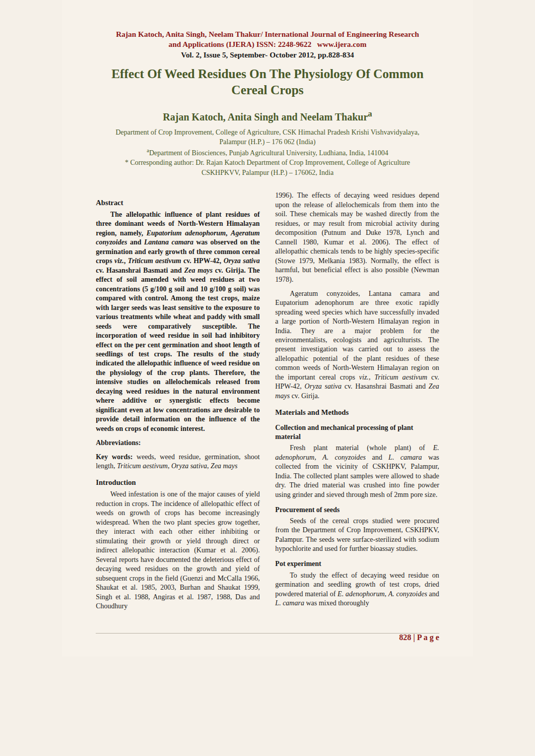Rajan Katoch, Anita Singh, Neelam Thakur/ International Journal of Engineering Research
and Applications (IJERA) ISSN: 2248-9622 www.ijera.com
Vol. 2, Issue 5, September- October 2012, pp.828-834
Effect Of Weed Residues On The Physiology Of Common Cereal Crops
Rajan Katoch, Anita Singh and Neelam Thakura
Department of Crop Improvement, College of Agriculture, CSK Himachal Pradesh Krishi Vishvavidyalaya,
Palampur (H.P.) – 176 062 (India)
aDepartment of Biosciences, Punjab Agricultural University, Ludhiana, India, 141004
* Corresponding author: Dr. Rajan Katoch Department of Crop Improvement, College of Agriculture
CSKHPKVV, Palampur (H.P.) – 176062, India
Abstract
The allelopathic influence of plant residues of three dominant weeds of North-Western Himalayan region, namely, Eupatorium adenophorum, Ageratum conyzoides and Lantana camara was observed on the germination and early growth of three common cereal crops viz., Triticum aestivum cv. HPW-42, Oryza sativa cv. Hasanshrai Basmati and Zea mays cv. Girija. The effect of soil amended with weed residues at two concentrations (5 g/100 g soil and 10 g/100 g soil) was compared with control. Among the test crops, maize with larger seeds was least sensitive to the exposure to various treatments while wheat and paddy with small seeds were comparatively susceptible. The incorporation of weed residue in soil had inhibitory effect on the per cent germination and shoot length of seedlings of test crops. The results of the study indicated the allelopathic influence of weed residue on the physiology of the crop plants. Therefore, the intensive studies on allelochemicals released from decaying weed residues in the natural environment where additive or synergistic effects become significant even at low concentrations are desirable to provide detail information on the influence of the weeds on crops of economic interest.
Abbreviations:
Key words: weeds, weed residue, germination, shoot length, Triticum aestivum, Oryza sativa, Zea mays
Introduction
Weed infestation is one of the major causes of yield reduction in crops. The incidence of allelopathic effect of weeds on growth of crops has become increasingly widespread. When the two plant species grow together, they interact with each other either inhibiting or stimulating their growth or yield through direct or indirect allelopathic interaction (Kumar et al. 2006). Several reports have documented the deleterious effect of decaying weed residues on the growth and yield of subsequent crops in the field (Guenzi and McCalla 1966, Shaukat et al. 1985, 2003, Burhan and Shaukat 1999, Singh et al. 1988, Angiras et al. 1987, 1988, Das and Choudhury
1996). The effects of decaying weed residues depend upon the release of allelochemicals from them into the soil. These chemicals may be washed directly from the residues, or may result from microbial activity during decomposition (Putnum and Duke 1978, Lynch and Cannell 1980, Kumar et al. 2006). The effect of allelopathic chemicals tends to be highly species-specific (Stowe 1979, Melkania 1983). Normally, the effect is harmful, but beneficial effect is also possible (Newman 1978).
Ageratum conyzoides, Lantana camara and Eupatorium adenophorum are three exotic rapidly spreading weed species which have successfully invaded a large portion of North-Western Himalayan region in India. They are a major problem for the environmentalists, ecologists and agriculturists. The present investigation was carried out to assess the allelopathic potential of the plant residues of these common weeds of North-Western Himalayan region on the important cereal crops viz., Triticum aestivum cv. HPW-42, Oryza sativa cv. Hasanshrai Basmati and Zea mays cv. Girija.
Materials and Methods
Collection and mechanical processing of plant material
Fresh plant material (whole plant) of E. adenophorum, A. conyzoides and L. camara was collected from the vicinity of CSKHPKV, Palampur, India. The collected plant samples were allowed to shade dry. The dried material was crushed into fine powder using grinder and sieved through mesh of 2mm pore size.
Procurement of seeds
Seeds of the cereal crops studied were procured from the Department of Crop Improvement, CSKHPKV, Palampur. The seeds were surface-sterilized with sodium hypochlorite and used for further bioassay studies.
Pot experiment
To study the effect of decaying weed residue on germination and seedling growth of test crops, dried powdered material of E. adenophorum, A. conyzoides and L. camara was mixed thoroughly
828 | P a g e